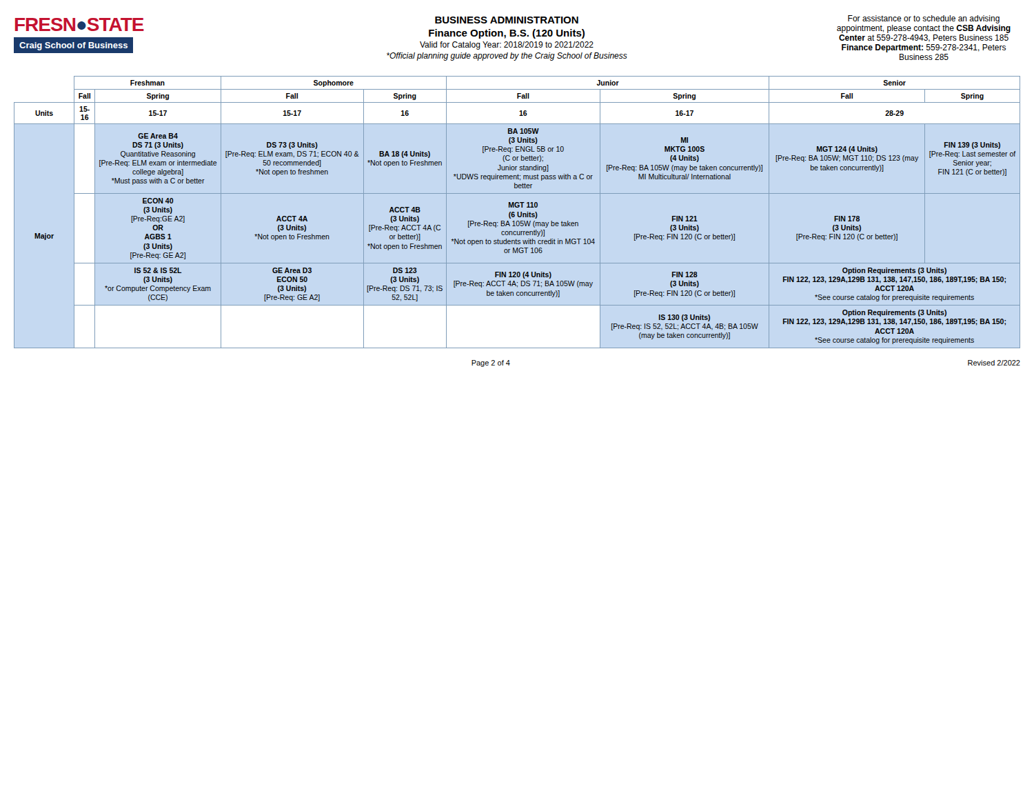FRESN●STATE
Craig School of Business
BUSINESS ADMINISTRATION
Finance Option, B.S. (120 Units)
Valid for Catalog Year: 2018/2019 to 2021/2022
*Official planning guide approved by the Craig School of Business
For assistance or to schedule an advising appointment, please contact the CSB Advising Center at 559-278-4943, Peters Business 185
Finance Department: 559-278-2341, Peters Business 285
| | Freshman | Sophomore | Junior | Senior |
| | Fall | Spring | Fall | Spring | Fall | Spring | Fall | Spring |
| Units | 15-16 | 15-17 | 15-17 | 16 | 16 | 16-17 | 28-29 |
| Major | | GE Area B4 DS 71 (3 Units) Quantitative Reasoning [Pre-Req: ELM exam or intermediate college algebra] *Must pass with a C or better | DS 73 (3 Units) [Pre-Req: ELM exam, DS 71; ECON 40 & 50 recommended] *Not open to freshmen | BA 18 (4 Units) *Not open to Freshmen | BA 105W (3 Units) [Pre-Req: ENGL 5B or 10 (C or better); Junior standing] *UDWS requirement; must pass with a C or better | MI MKTG 100S (4 Units) [Pre-Req: BA 105W (may be taken concurrently)] MI Multicultural/ International | MGT 124 (4 Units) [Pre-Req: BA 105W; MGT 110; DS 123 (may be taken concurrently)] | FIN 139 (3 Units) [Pre-Req: Last semester of Senior year; FIN 121 (C or better)] |
| | ECON 40 (3 Units) [Pre-Req:GE A2] OR AGBS 1 (3 Units) [Pre-Req: GE A2] | ACCT 4A (3 Units) *Not open to Freshmen | ACCT 4B (3 Units) [Pre-Req: ACCT 4A (C or better)] *Not open to Freshmen | MGT 110 (6 Units) [Pre-Req: BA 105W (may be taken concurrently)] *Not open to students with credit in MGT 104 or MGT 106 | FIN 121 (3 Units) [Pre-Req: FIN 120 (C or better)] | FIN 178 (3 Units) [Pre-Req: FIN 120 (C or better)] | |
| | IS 52 & IS 52L (3 Units) *or Computer Competency Exam (CCE) | GE Area D3 ECON 50 (3 Units) [Pre-Req: GE A2] | DS 123 (3 Units) [Pre-Req: DS 71, 73; IS 52, 52L] | FIN 120 (4 Units) [Pre-Req: ACCT 4A; DS 71; BA 105W (may be taken concurrently)] | FIN 128 (3 Units) [Pre-Req: FIN 120 (C or better)] | Option Requirements (3 Units) FIN 122, 123, 129A,129B 131, 138, 147,150, 186, 189T,195; BA 150; ACCT 120A *See course catalog for prerequisite requirements |
| | | | | | IS 130 (3 Units) [Pre-Req: IS 52, 52L; ACCT 4A, 4B; BA 105W (may be taken concurrently)] | Option Requirements (3 Units) FIN 122, 123, 129A,129B 131, 138, 147,150, 186, 189T,195; BA 150; ACCT 120A *See course catalog for prerequisite requirements |
Page 2 of 4
Revised 2/2022